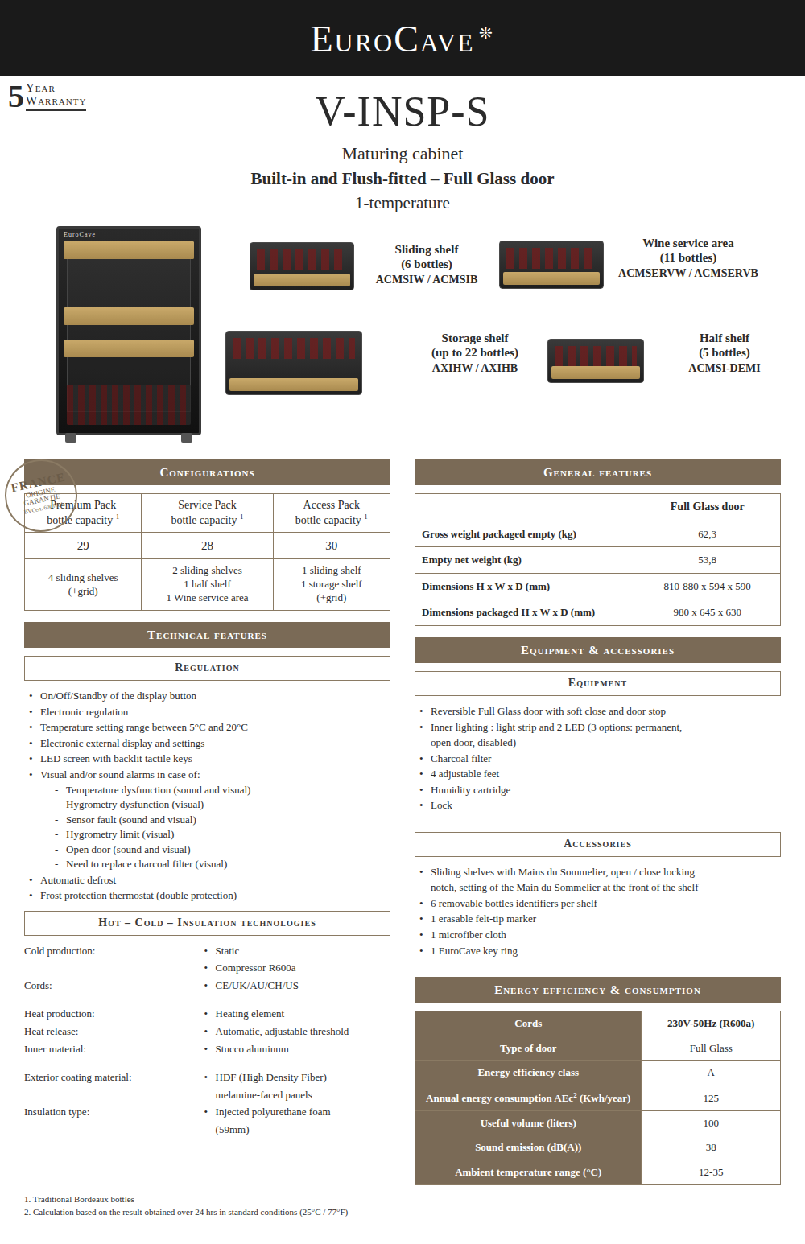EuroCave❊
5 Year
Warranty
V-INSP-S
Maturing cabinet
Built-in and Flush-fitted – Full Glass door
1-temperature
FRANCE ORIGINE
GARANTIE
BVCert. 6001061
EuroCave
Sliding shelf
(6 bottles)
ACMSIW / ACMSIB
Wine service area
(11 bottles)
ACMSERVW / ACMSERVB
Storage shelf
(up to 22 bottles)
AXIHW / AXIHB
Half shelf
(5 bottles)
ACMSI-DEMI
Configurations
| Premium Pack bottle capacity 1 | Service Pack bottle capacity 1 | Access Pack bottle capacity 1 |
| --- | --- | --- |
| 29 | 28 | 30 |
| 4 sliding shelves (+grid) | 2 sliding shelves 1 half shelf 1 Wine service area | 1 sliding shelf 1 storage shelf (+grid) |
Technical features
Regulation
On/Off/Standby of the display button
Electronic regulation
Temperature setting range between 5°C and 20°C
Electronic external display and settings
LED screen with backlit tactile keys
Visual and/or sound alarms in case of:
Temperature dysfunction (sound and visual)
Hygrometry dysfunction (visual)
Sensor fault (sound and visual)
Hygrometry limit (visual)
Open door (sound and visual)
Need to replace charcoal filter (visual)
Automatic defrost
Frost protection thermostat (double protection)
Hot – Cold – Insulation technologies
Cold production:
Cords:
Heat production:
Heat release:
Inner material:
Exterior coating material:
Insulation type:
Static
Compressor R600a
CE/UK/AU/CH/US
Heating element
Automatic, adjustable threshold
Stucco aluminum
HDF (High Density Fiber)
melamine-faced panels
Injected polyurethane foam
(59mm)
General features
| | Full Glass door |
| Gross weight packaged empty (kg) | 62,3 |
| Empty net weight (kg) | 53,8 |
| Dimensions H x W x D (mm) | 810-880 x 594 x 590 |
| Dimensions packaged H x W x D (mm) | 980 x 645 x 630 |
Equipment & accessories
Equipment
Reversible Full Glass door with soft close and door stop
Inner lighting : light strip and 2 LED (3 options: permanent,
open door, disabled)
Charcoal filter
4 adjustable feet
Humidity cartridge
Lock
Accessories
Sliding shelves with Mains du Sommelier, open / close locking
notch, setting of the Main du Sommelier at the front of the shelf
6 removable bottles identifiers per shelf
1 erasable felt-tip marker
1 microfiber cloth
1 EuroCave key ring
Energy efficiency & consumption
| Cords | 230V-50Hz (R600a) |
| Type of door | Full Glass |
| Energy efficiency class | A |
| Annual energy consumption AEc 2 (Kwh/year) | 125 |
| Useful volume (liters) | 100 |
| Sound emission (dB(A)) | 38 |
| Ambient temperature range (°C) | 12-35 |
1. Traditional Bordeaux bottles
2. Calculation based on the result obtained over 24 hrs in standard conditions (25°C / 77°F)